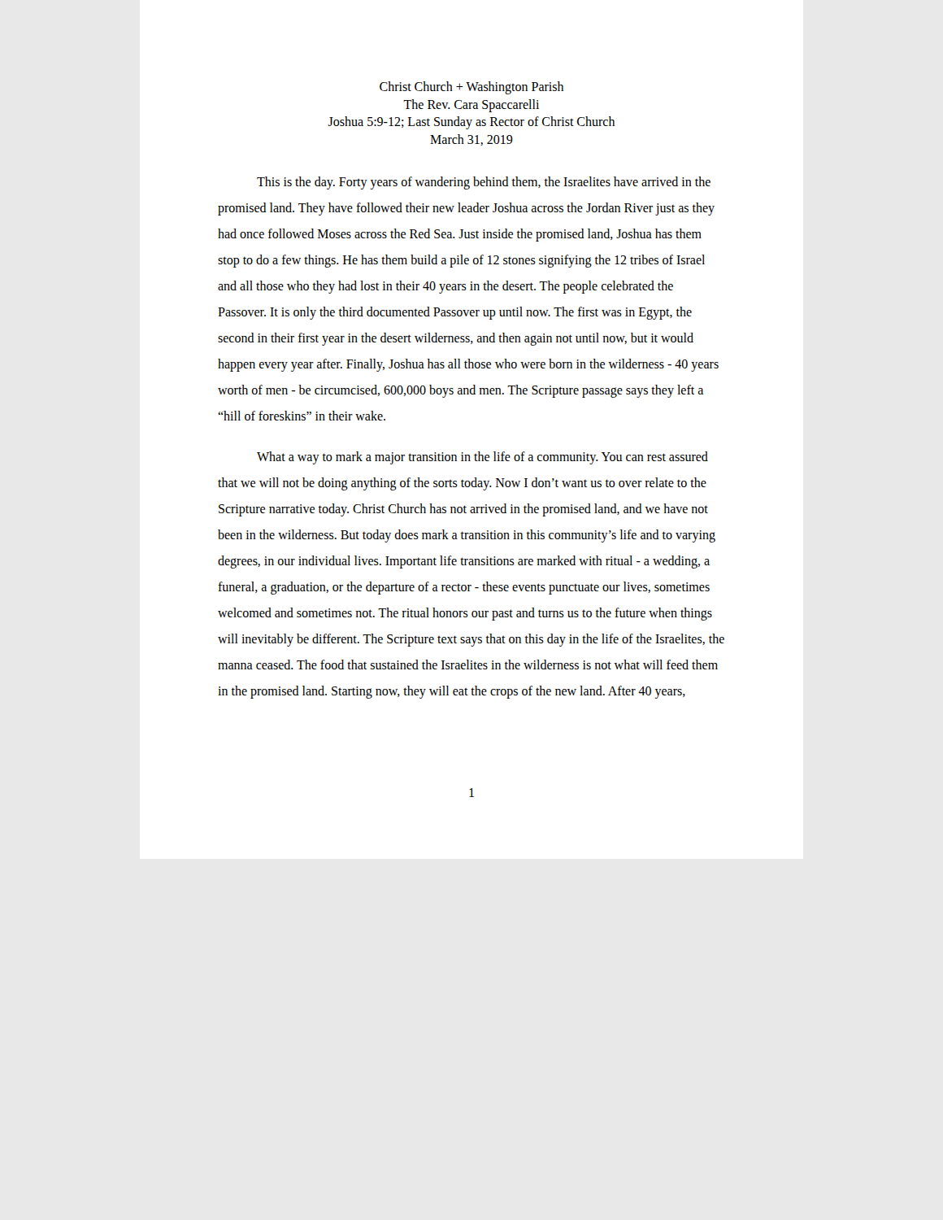Christ Church + Washington Parish
The Rev. Cara Spaccarelli
Joshua 5:9-12; Last Sunday as Rector of Christ Church
March 31, 2019
This is the day. Forty years of wandering behind them, the Israelites have arrived in the promised land. They have followed their new leader Joshua across the Jordan River just as they had once followed Moses across the Red Sea. Just inside the promised land, Joshua has them stop to do a few things. He has them build a pile of 12 stones signifying the 12 tribes of Israel and all those who they had lost in their 40 years in the desert. The people celebrated the Passover. It is only the third documented Passover up until now. The first was in Egypt, the second in their first year in the desert wilderness, and then again not until now, but it would happen every year after. Finally, Joshua has all those who were born in the wilderness - 40 years worth of men - be circumcised, 600,000 boys and men. The Scripture passage says they left a “hill of foreskins” in their wake.
What a way to mark a major transition in the life of a community. You can rest assured that we will not be doing anything of the sorts today. Now I don’t want us to over relate to the Scripture narrative today. Christ Church has not arrived in the promised land, and we have not been in the wilderness. But today does mark a transition in this community’s life and to varying degrees, in our individual lives. Important life transitions are marked with ritual - a wedding, a funeral, a graduation, or the departure of a rector - these events punctuate our lives, sometimes welcomed and sometimes not. The ritual honors our past and turns us to the future when things will inevitably be different. The Scripture text says that on this day in the life of the Israelites, the manna ceased. The food that sustained the Israelites in the wilderness is not what will feed them in the promised land. Starting now, they will eat the crops of the new land. After 40 years,
1